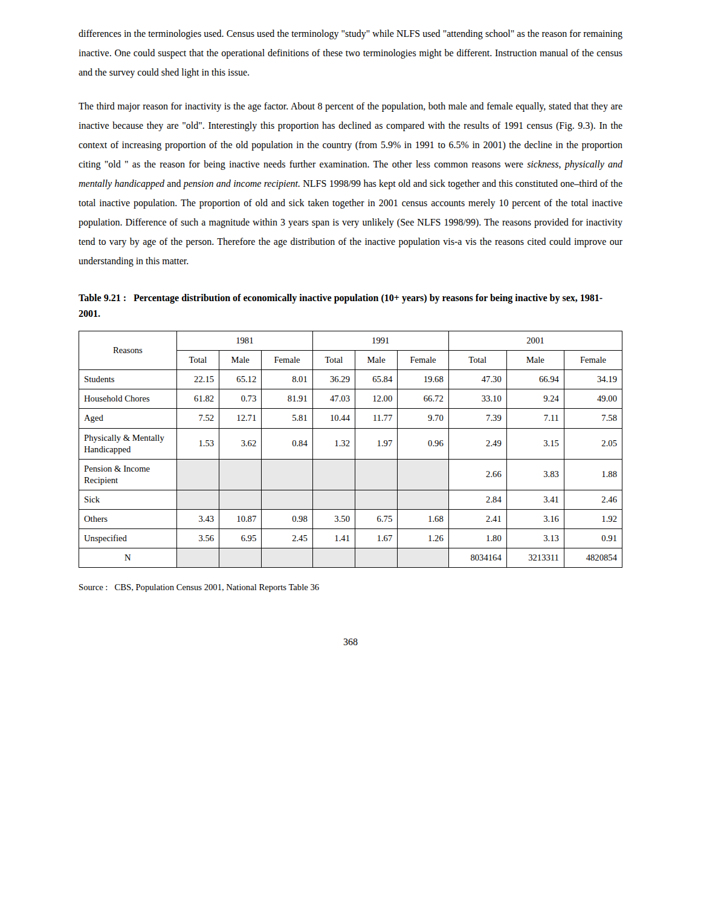differences in the terminologies used. Census used the terminology "study" while NLFS used "attending school" as the reason for remaining inactive. One could suspect that the operational definitions of these two terminologies might be different. Instruction manual of the census and the survey could shed light in this issue.
The third major reason for inactivity is the age factor. About 8 percent of the population, both male and female equally, stated that they are inactive because they are "old". Interestingly this proportion has declined as compared with the results of 1991 census (Fig. 9.3). In the context of increasing proportion of the old population in the country (from 5.9% in 1991 to 6.5% in 2001) the decline in the proportion citing "old " as the reason for being inactive needs further examination. The other less common reasons were sickness, physically and mentally handicapped and pension and income recipient. NLFS 1998/99 has kept old and sick together and this constituted one–third of the total inactive population. The proportion of old and sick taken together in 2001 census accounts merely 10 percent of the total inactive population. Difference of such a magnitude within 3 years span is very unlikely (See NLFS 1998/99). The reasons provided for inactivity tend to vary by age of the person. Therefore the age distribution of the inactive population vis-a vis the reasons cited could improve our understanding in this matter.
Table 9.21 : Percentage distribution of economically inactive population (10+ years) by reasons for being inactive by sex, 1981- 2001.
| Reasons | 1981 | 1991 | 2001 |
| --- | --- | --- | --- |
| Total | Male | Female | Total | Male | Female | Total | Male | Female |
| Students | 22.15 | 65.12 | 8.01 | 36.29 | 65.84 | 19.68 | 47.30 | 66.94 | 34.19 |
| Household Chores | 61.82 | 0.73 | 81.91 | 47.03 | 12.00 | 66.72 | 33.10 | 9.24 | 49.00 |
| Aged | 7.52 | 12.71 | 5.81 | 10.44 | 11.77 | 9.70 | 7.39 | 7.11 | 7.58 |
| Physically & Mentally Handicapped | 1.53 | 3.62 | 0.84 | 1.32 | 1.97 | 0.96 | 2.49 | 3.15 | 2.05 |
| Pension & Income Recipient | | | | | | | 2.66 | 3.83 | 1.88 |
| Sick | | | | | | | 2.84 | 3.41 | 2.46 |
| Others | 3.43 | 10.87 | 0.98 | 3.50 | 6.75 | 1.68 | 2.41 | 3.16 | 1.92 |
| Unspecified | 3.56 | 6.95 | 2.45 | 1.41 | 1.67 | 1.26 | 1.80 | 3.13 | 0.91 |
| N | | | | | | | 8034164 | 3213311 | 4820854 |
Source : CBS, Population Census 2001, National Reports Table 36
368